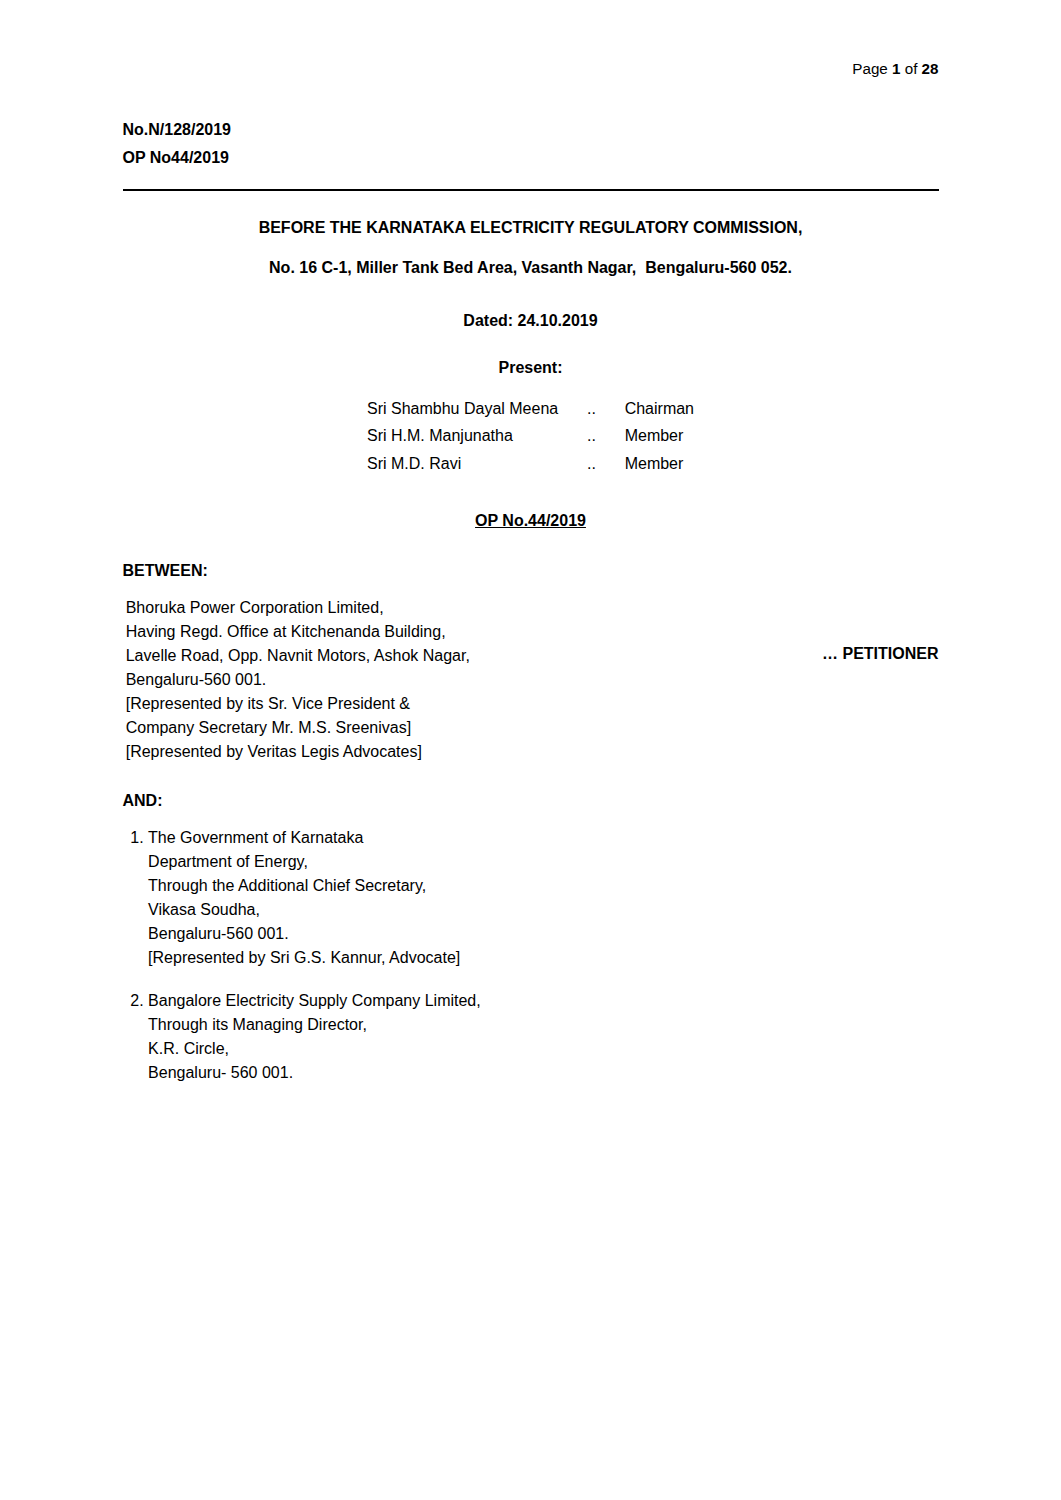Page 1 of 28
No.N/128/2019
OP No44/2019
BEFORE THE KARNATAKA ELECTRICITY REGULATORY COMMISSION,
No. 16 C-1, Miller Tank Bed Area, Vasanth Nagar, Bengaluru-560 052.
Dated: 24.10.2019
Present:
| Sri Shambhu Dayal Meena | .. | Chairman |
| Sri H.M. Manjunatha | .. | Member |
| Sri M.D. Ravi | .. | Member |
OP No.44/2019
BETWEEN:
Bhoruka Power Corporation Limited,
Having Regd. Office at Kitchenanda Building,
Lavelle Road, Opp. Navnit Motors, Ashok Nagar,
Bengaluru-560 001.
[Represented by its Sr. Vice President &
Company Secretary Mr. M.S. Sreenivas]
[Represented by Veritas Legis Advocates]
… PETITIONER
AND:
The Government of Karnataka
Department of Energy,
Through the Additional Chief Secretary,
Vikasa Soudha,
Bengaluru-560 001.
[Represented by Sri G.S. Kannur, Advocate]
Bangalore Electricity Supply Company Limited,
Through its Managing Director,
K.R. Circle,
Bengaluru- 560 001.